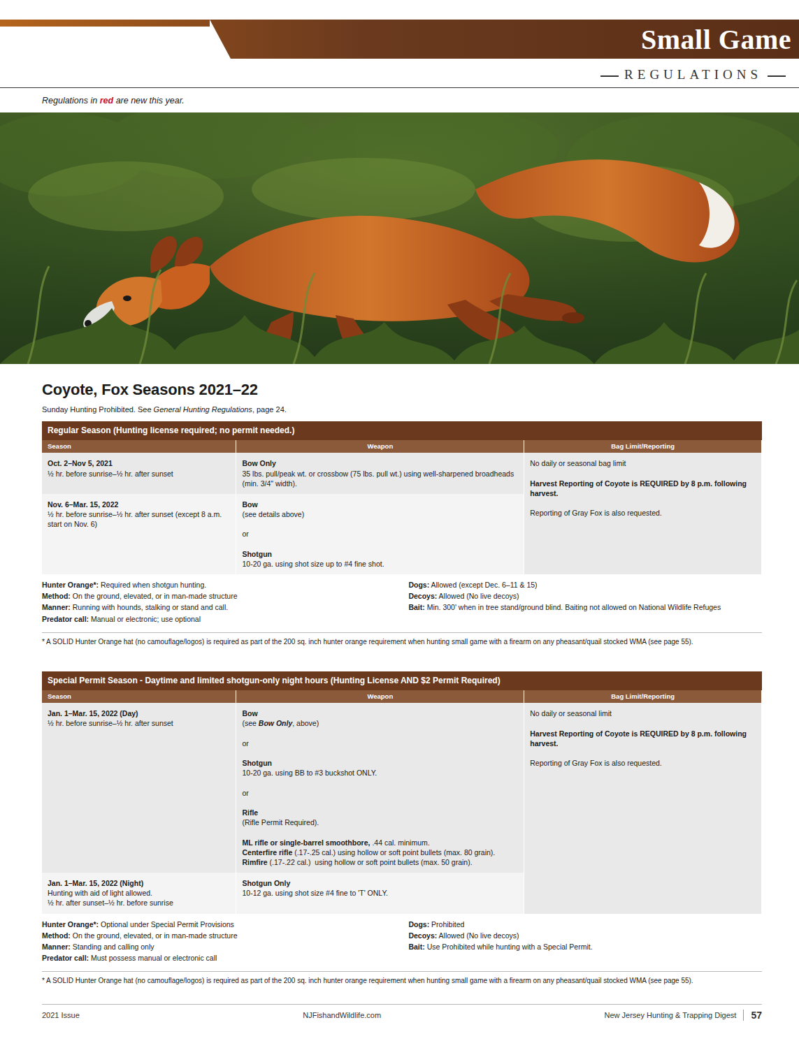Small Game
REGULATIONS
Regulations in red are new this year.
Coyote, Fox Seasons 2021–22
Sunday Hunting Prohibited. See General Hunting Regulations, page 24.
Regular Season (Hunting license required; no permit needed.)
| Season | Weapon | Bag Limit/Reporting |
| --- | --- | --- |
| Oct. 2–Nov 5, 2021 ½ hr. before sunrise–½ hr. after sunset | Bow Only 35 lbs. pull/peak wt. or crossbow (75 lbs. pull wt.) using well-sharpened broadheads (min. 3/4" width). | No daily or seasonal bag limit Harvest Reporting of Coyote is REQUIRED by 8 p.m. following harvest. Reporting of Gray Fox is also requested. |
| Nov. 6–Mar. 15, 2022 ½ hr. before sunrise–½ hr. after sunset (except 8 a.m. start on Nov. 6) | Bow (see details above) or Shotgun 10-20 ga. using shot size up to #4 fine shot. |
Hunter Orange*: Required when shotgun hunting.
Method: On the ground, elevated, or in man-made structure
Manner: Running with hounds, stalking or stand and call.
Predator call: Manual or electronic; use optional
Dogs: Allowed (except Dec. 6–11 & 15)
Decoys: Allowed (No live decoys)
Bait: Min. 300' when in tree stand/ground blind. Baiting not allowed on National Wildlife Refuges
* A SOLID Hunter Orange hat (no camouflage/logos) is required as part of the 200 sq. inch hunter orange requirement when hunting small game with a firearm on any pheasant/quail stocked WMA (see page 55).
Special Permit Season - Daytime and limited shotgun-only night hours (Hunting License AND $2 Permit Required)
| Season | Weapon | Bag Limit/Reporting |
| --- | --- | --- |
| Jan. 1–Mar. 15, 2022 (Day) ½ hr. before sunrise–½ hr. after sunset | Bow (see Bow Only , above) or Shotgun 10-20 ga. using BB to #3 buckshot ONLY. or Rifle (Rifle Permit Required). ML rifle or single-barrel smoothbore, .44 cal. minimum. Centerfire rifle (.17-.25 cal.) using hollow or soft point bullets (max. 80 grain). Rimfire (.17-.22 cal.) using hollow or soft point bullets (max. 50 grain). | No daily or seasonal limit Harvest Reporting of Coyote is REQUIRED by 8 p.m. following harvest. Reporting of Gray Fox is also requested. |
| Jan. 1–Mar. 15, 2022 (Night) Hunting with aid of light allowed. ½ hr. after sunset–½ hr. before sunrise | Shotgun Only 10-12 ga. using shot size #4 fine to 'T' ONLY. |
Hunter Orange*: Optional under Special Permit Provisions
Method: On the ground, elevated, or in man-made structure
Manner: Standing and calling only
Predator call: Must possess manual or electronic call
Dogs: Prohibited
Decoys: Allowed (No live decoys)
Bait: Use Prohibited while hunting with a Special Permit.
* A SOLID Hunter Orange hat (no camouflage/logos) is required as part of the 200 sq. inch hunter orange requirement when hunting small game with a firearm on any pheasant/quail stocked WMA (see page 55).
2021 Issue
NJFishandWildlife.com
New Jersey Hunting & Trapping Digest 57